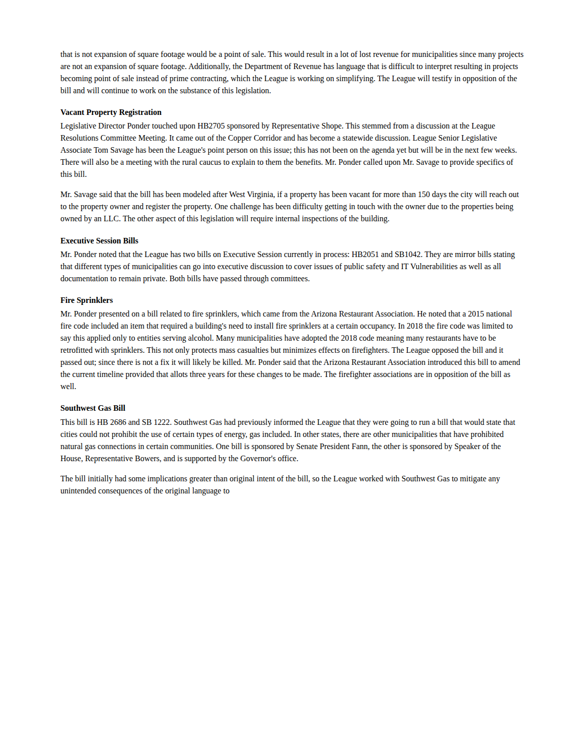that is not expansion of square footage would be a point of sale. This would result in a lot of lost revenue for municipalities since many projects are not an expansion of square footage. Additionally, the Department of Revenue has language that is difficult to interpret resulting in projects becoming point of sale instead of prime contracting, which the League is working on simplifying. The League will testify in opposition of the bill and will continue to work on the substance of this legislation.
Vacant Property Registration
Legislative Director Ponder touched upon HB2705 sponsored by Representative Shope. This stemmed from a discussion at the League Resolutions Committee Meeting. It came out of the Copper Corridor and has become a statewide discussion. League Senior Legislative Associate Tom Savage has been the League's point person on this issue; this has not been on the agenda yet but will be in the next few weeks. There will also be a meeting with the rural caucus to explain to them the benefits. Mr. Ponder called upon Mr. Savage to provide specifics of this bill.
Mr. Savage said that the bill has been modeled after West Virginia, if a property has been vacant for more than 150 days the city will reach out to the property owner and register the property. One challenge has been difficulty getting in touch with the owner due to the properties being owned by an LLC. The other aspect of this legislation will require internal inspections of the building.
Executive Session Bills
Mr. Ponder noted that the League has two bills on Executive Session currently in process: HB2051 and SB1042. They are mirror bills stating that different types of municipalities can go into executive discussion to cover issues of public safety and IT Vulnerabilities as well as all documentation to remain private. Both bills have passed through committees.
Fire Sprinklers
Mr. Ponder presented on a bill related to fire sprinklers, which came from the Arizona Restaurant Association. He noted that a 2015 national fire code included an item that required a building's need to install fire sprinklers at a certain occupancy. In 2018 the fire code was limited to say this applied only to entities serving alcohol. Many municipalities have adopted the 2018 code meaning many restaurants have to be retrofitted with sprinklers. This not only protects mass casualties but minimizes effects on firefighters. The League opposed the bill and it passed out; since there is not a fix it will likely be killed. Mr. Ponder said that the Arizona Restaurant Association introduced this bill to amend the current timeline provided that allots three years for these changes to be made. The firefighter associations are in opposition of the bill as well.
Southwest Gas Bill
This bill is HB 2686 and SB 1222. Southwest Gas had previously informed the League that they were going to run a bill that would state that cities could not prohibit the use of certain types of energy, gas included. In other states, there are other municipalities that have prohibited natural gas connections in certain communities. One bill is sponsored by Senate President Fann, the other is sponsored by Speaker of the House, Representative Bowers, and is supported by the Governor's office.
The bill initially had some implications greater than original intent of the bill, so the League worked with Southwest Gas to mitigate any unintended consequences of the original language to